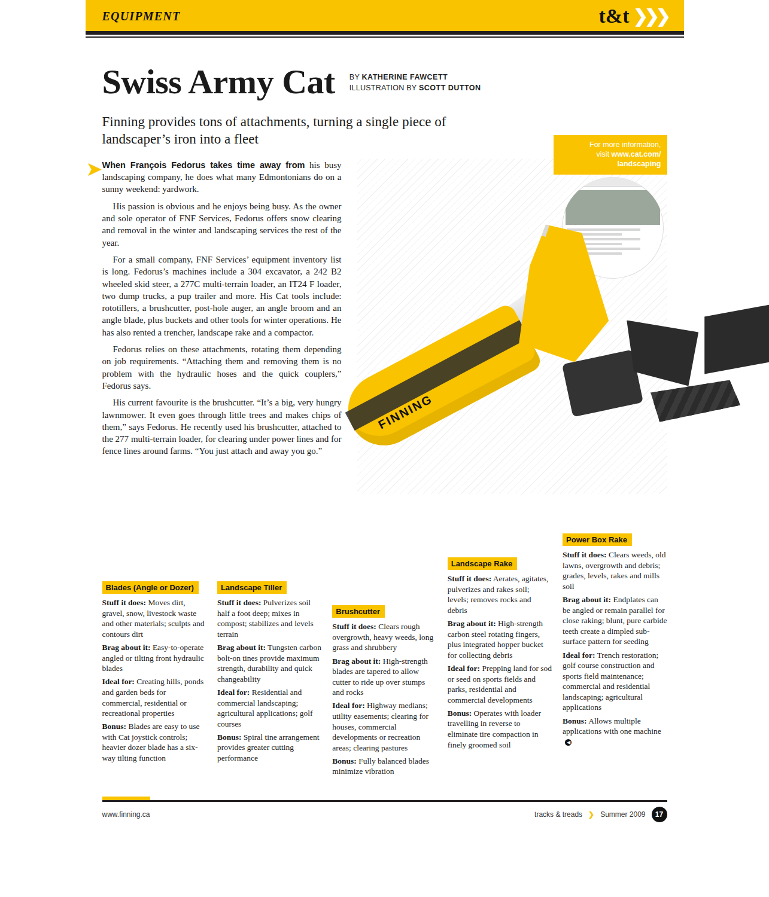Equipment
t&t ❯❯❯
Swiss Army Cat
BY KATHERINE FAWCETT
ILLUSTRATION BY SCOTT DUTTON
Finning provides tons of attachments, turning a single piece of landscaper’s iron into a fleet
➤
When François Fedorus takes time away from his busy landscaping company, he does what many Edmontonians do on a sunny weekend: yardwork.
His passion is obvious and he enjoys being busy. As the owner and sole operator of FNF Services, Fedorus offers snow clearing and removal in the winter and landscaping services the rest of the year.
For a small company, FNF Services’ equipment inventory list is long. Fedorus’s machines include a 304 excavator, a 242 B2 wheeled skid steer, a 277C multi-terrain loader, an IT24 F loader, two dump trucks, a pup trailer and more. His Cat tools include: rototillers, a brushcutter, post-hole auger, an angle broom and an angle blade, plus buckets and other tools for winter operations. He has also rented a trencher, landscape rake and a compactor.
Fedorus relies on these attachments, rotating them depending on job requirements. “Attaching them and removing them is no problem with the hydraulic hoses and the quick couplers,” Fedorus says.
His current favourite is the brushcutter. “It’s a big, very hungry lawnmower. It even goes through little trees and makes chips of them,” says Fedorus. He recently used his brushcutter, attached to the 277 multi-terrain loader, for clearing under power lines and for fence lines around farms. “You just attach and away you go.”
For more information,
visit www.cat.com/
landscaping
FINNING
Blades (Angle or Dozer)
Stuff it does: Moves dirt, gravel, snow, livestock waste and other materials; sculpts and contours dirt
Brag about it: Easy-to-operate angled or tilting front hydraulic blades
Ideal for: Creating hills, ponds and garden beds for commercial, residential or recreational properties
Bonus: Blades are easy to use with Cat joystick controls; heavier dozer blade has a six-way tilting function
Landscape Tiller
Stuff it does: Pulverizes soil half a foot deep; mixes in compost; stabilizes and levels terrain
Brag about it: Tungsten carbon bolt-on tines provide maximum strength, durability and quick changeability
Ideal for: Residential and commercial landscaping; agricultural applications; golf courses
Bonus: Spiral tine arrangement provides greater cutting performance
Brushcutter
Stuff it does: Clears rough overgrowth, heavy weeds, long grass and shrubbery
Brag about it: High-strength blades are tapered to allow cutter to ride up over stumps and rocks
Ideal for: Highway medians; utility easements; clearing for houses, commercial developments or recreation areas; clearing pastures
Bonus: Fully balanced blades minimize vibration
Landscape Rake
Stuff it does: Aerates, agitates, pulverizes and rakes soil; levels; removes rocks and debris
Brag about it: High-strength carbon steel rotating fingers, plus integrated hopper bucket for collecting debris
Ideal for: Prepping land for sod or seed on sports fields and parks, residential and commercial developments
Bonus: Operates with loader travelling in reverse to eliminate tire compaction in finely groomed soil
Power Box Rake
Stuff it does: Clears weeds, old lawns, overgrowth and debris; grades, levels, rakes and mills soil
Brag about it: Endplates can be angled or remain parallel for close raking; blunt, pure carbide teeth create a dimpled sub-surface pattern for seeding
Ideal for: Trench restoration; golf course construction and sports field maintenance; commercial and residential landscaping; agricultural applications
Bonus: Allows multiple applications with one machine ◀
www.finning.ca
tracks & treads ❯ Summer 2009 17